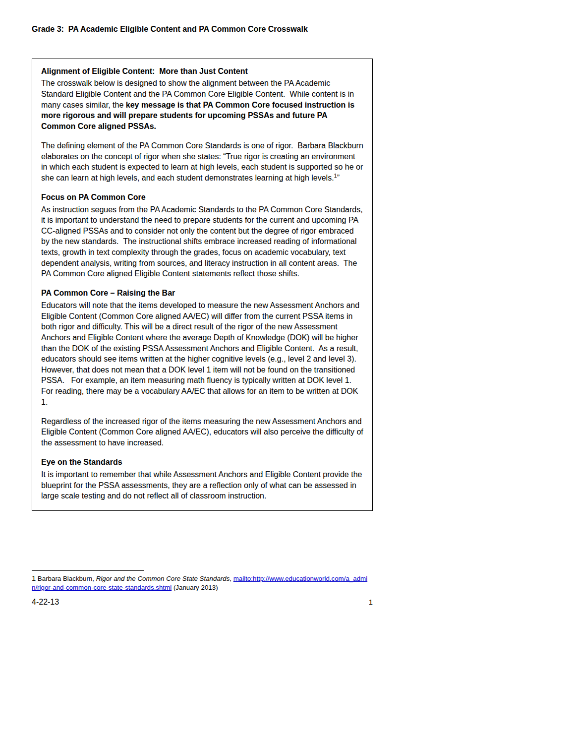Grade 3: PA Academic Eligible Content and PA Common Core Crosswalk
Alignment of Eligible Content: More than Just Content
The crosswalk below is designed to show the alignment between the PA Academic Standard Eligible Content and the PA Common Core Eligible Content. While content is in many cases similar, the key message is that PA Common Core focused instruction is more rigorous and will prepare students for upcoming PSSAs and future PA Common Core aligned PSSAs.
The defining element of the PA Common Core Standards is one of rigor. Barbara Blackburn elaborates on the concept of rigor when she states: “True rigor is creating an environment in which each student is expected to learn at high levels, each student is supported so he or she can learn at high levels, and each student demonstrates learning at high levels.1”
Focus on PA Common Core
As instruction segues from the PA Academic Standards to the PA Common Core Standards, it is important to understand the need to prepare students for the current and upcoming PA CC-aligned PSSAs and to consider not only the content but the degree of rigor embraced by the new standards. The instructional shifts embrace increased reading of informational texts, growth in text complexity through the grades, focus on academic vocabulary, text dependent analysis, writing from sources, and literacy instruction in all content areas. The PA Common Core aligned Eligible Content statements reflect those shifts.
PA Common Core – Raising the Bar
Educators will note that the items developed to measure the new Assessment Anchors and Eligible Content (Common Core aligned AA/EC) will differ from the current PSSA items in both rigor and difficulty. This will be a direct result of the rigor of the new Assessment Anchors and Eligible Content where the average Depth of Knowledge (DOK) will be higher than the DOK of the existing PSSA Assessment Anchors and Eligible Content. As a result, educators should see items written at the higher cognitive levels (e.g., level 2 and level 3). However, that does not mean that a DOK level 1 item will not be found on the transitioned PSSA. For example, an item measuring math fluency is typically written at DOK level 1. For reading, there may be a vocabulary AA/EC that allows for an item to be written at DOK 1.
Regardless of the increased rigor of the items measuring the new Assessment Anchors and Eligible Content (Common Core aligned AA/EC), educators will also perceive the difficulty of the assessment to have increased.
Eye on the Standards
It is important to remember that while Assessment Anchors and Eligible Content provide the blueprint for the PSSA assessments, they are a reflection only of what can be assessed in large scale testing and do not reflect all of classroom instruction.
1 Barbara Blackburn, Rigor and the Common Core State Standards, mailto:http://www.educationworld.com/a_admin/rigor-and-common-core-state-standards.shtml (January 2013)
4-22-13 1